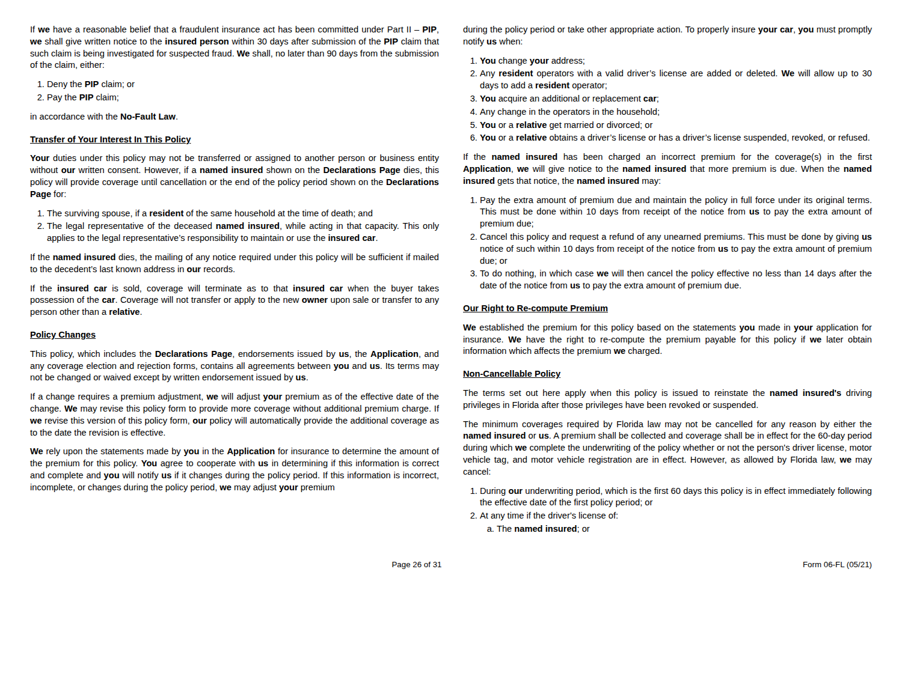If we have a reasonable belief that a fraudulent insurance act has been committed under Part II – PIP, we shall give written notice to the insured person within 30 days after submission of the PIP claim that such claim is being investigated for suspected fraud. We shall, no later than 90 days from the submission of the claim, either:
Deny the PIP claim; or
Pay the PIP claim;
in accordance with the No-Fault Law.
Transfer of Your Interest In This Policy
Your duties under this policy may not be transferred or assigned to another person or business entity without our written consent. However, if a named insured shown on the Declarations Page dies, this policy will provide coverage until cancellation or the end of the policy period shown on the Declarations Page for:
The surviving spouse, if a resident of the same household at the time of death; and
The legal representative of the deceased named insured, while acting in that capacity. This only applies to the legal representative’s responsibility to maintain or use the insured car.
If the named insured dies, the mailing of any notice required under this policy will be sufficient if mailed to the decedent’s last known address in our records.
If the insured car is sold, coverage will terminate as to that insured car when the buyer takes possession of the car. Coverage will not transfer or apply to the new owner upon sale or transfer to any person other than a relative.
Policy Changes
This policy, which includes the Declarations Page, endorsements issued by us, the Application, and any coverage election and rejection forms, contains all agreements between you and us. Its terms may not be changed or waived except by written endorsement issued by us.
If a change requires a premium adjustment, we will adjust your premium as of the effective date of the change. We may revise this policy form to provide more coverage without additional premium charge. If we revise this version of this policy form, our policy will automatically provide the additional coverage as to the date the revision is effective.
We rely upon the statements made by you in the Application for insurance to determine the amount of the premium for this policy. You agree to cooperate with us in determining if this information is correct and complete and you will notify us if it changes during the policy period. If this information is incorrect, incomplete, or changes during the policy period, we may adjust your premium
during the policy period or take other appropriate action. To properly insure your car, you must promptly notify us when:
You change your address;
Any resident operators with a valid driver’s license are added or deleted. We will allow up to 30 days to add a resident operator;
You acquire an additional or replacement car;
Any change in the operators in the household;
You or a relative get married or divorced; or
You or a relative obtains a driver’s license or has a driver’s license suspended, revoked, or refused.
If the named insured has been charged an incorrect premium for the coverage(s) in the first Application, we will give notice to the named insured that more premium is due. When the named insured gets that notice, the named insured may:
Pay the extra amount of premium due and maintain the policy in full force under its original terms. This must be done within 10 days from receipt of the notice from us to pay the extra amount of premium due;
Cancel this policy and request a refund of any unearned premiums. This must be done by giving us notice of such within 10 days from receipt of the notice from us to pay the extra amount of premium due; or
To do nothing, in which case we will then cancel the policy effective no less than 14 days after the date of the notice from us to pay the extra amount of premium due.
Our Right to Re-compute Premium
We established the premium for this policy based on the statements you made in your application for insurance. We have the right to re-compute the premium payable for this policy if we later obtain information which affects the premium we charged.
Non-Cancellable Policy
The terms set out here apply when this policy is issued to reinstate the named insured's driving privileges in Florida after those privileges have been revoked or suspended.
The minimum coverages required by Florida law may not be cancelled for any reason by either the named insured or us. A premium shall be collected and coverage shall be in effect for the 60-day period during which we complete the underwriting of the policy whether or not the person's driver license, motor vehicle tag, and motor vehicle registration are in effect. However, as allowed by Florida law, we may cancel:
During our underwriting period, which is the first 60 days this policy is in effect immediately following the effective date of the first policy period; or
At any time if the driver's license of:
The named insured; or
Page 26 of 31
Form 06-FL (05/21)